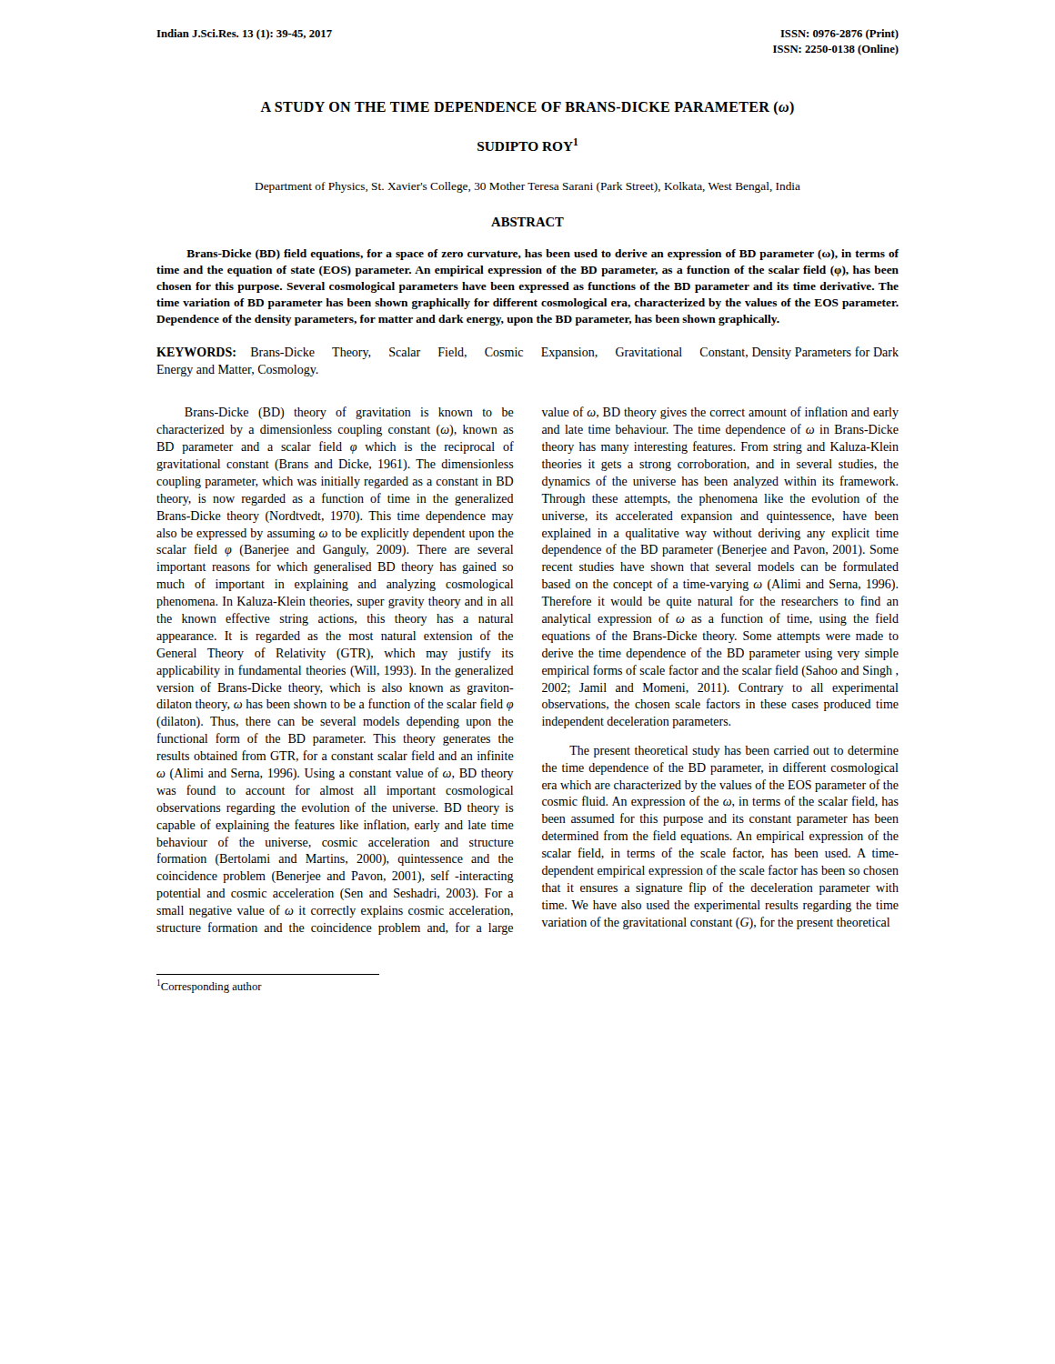Indian J.Sci.Res. 13 (1): 39-45, 2017
ISSN: 0976-2876 (Print)
ISSN: 2250-0138 (Online)
A STUDY ON THE TIME DEPENDENCE OF BRANS-DICKE PARAMETER (ω)
SUDIPTO ROY1
Department of Physics, St. Xavier's College, 30 Mother Teresa Sarani (Park Street), Kolkata, West Bengal, India
ABSTRACT
Brans-Dicke (BD) field equations, for a space of zero curvature, has been used to derive an expression of BD parameter (ω), in terms of time and the equation of state (EOS) parameter. An empirical expression of the BD parameter, as a function of the scalar field (φ), has been chosen for this purpose. Several cosmological parameters have been expressed as functions of the BD parameter and its time derivative. The time variation of BD parameter has been shown graphically for different cosmological era, characterized by the values of the EOS parameter. Dependence of the density parameters, for matter and dark energy, upon the BD parameter, has been shown graphically.
KEYWORDS: Brans-Dicke Theory, Scalar Field, Cosmic Expansion, Gravitational Constant, Density Parameters for Dark Energy and Matter, Cosmology.
Brans-Dicke (BD) theory of gravitation is known to be characterized by a dimensionless coupling constant (ω), known as BD parameter and a scalar field φ which is the reciprocal of gravitational constant (Brans and Dicke, 1961). The dimensionless coupling parameter, which was initially regarded as a constant in BD theory, is now regarded as a function of time in the generalized Brans-Dicke theory (Nordtvedt, 1970). This time dependence may also be expressed by assuming ω to be explicitly dependent upon the scalar field φ (Banerjee and Ganguly, 2009). There are several important reasons for which generalised BD theory has gained so much of important in explaining and analyzing cosmological phenomena. In Kaluza-Klein theories, super gravity theory and in all the known effective string actions, this theory has a natural appearance. It is regarded as the most natural extension of the General Theory of Relativity (GTR), which may justify its applicability in fundamental theories (Will, 1993). In the generalized version of Brans-Dicke theory, which is also known as graviton-dilaton theory, ω has been shown to be a function of the scalar field φ (dilaton). Thus, there can be several models depending upon the functional form of the BD parameter. This theory generates the results obtained from GTR, for a constant scalar field and an infinite ω (Alimi and Serna, 1996). Using a constant value of ω, BD theory was found to account for almost all important cosmological observations regarding the evolution of the universe. BD theory is capable of explaining the features like inflation, early and late time behaviour of the universe, cosmic acceleration and structure formation (Bertolami and Martins, 2000), quintessence and the coincidence problem (Benerjee and Pavon, 2001), self -interacting potential and cosmic acceleration (Sen and Seshadri, 2003). For a small negative value of ω it correctly explains cosmic acceleration, structure formation and the coincidence problem and, for a large value of ω, BD theory gives the correct amount of inflation and early and late time behaviour. The time dependence of ω in Brans-Dicke theory has many interesting features. From string and Kaluza-Klein theories it gets a strong corroboration, and in several studies, the dynamics of the universe has been analyzed within its framework. Through these attempts, the phenomena like the evolution of the universe, its accelerated expansion and quintessence, have been explained in a qualitative way without deriving any explicit time dependence of the BD parameter (Benerjee and Pavon, 2001). Some recent studies have shown that several models can be formulated based on the concept of a time-varying ω (Alimi and Serna, 1996). Therefore it would be quite natural for the researchers to find an analytical expression of ω as a function of time, using the field equations of the Brans-Dicke theory. Some attempts were made to derive the time dependence of the BD parameter using very simple empirical forms of scale factor and the scalar field (Sahoo and Singh , 2002; Jamil and Momeni, 2011). Contrary to all experimental observations, the chosen scale factors in these cases produced time independent deceleration parameters.
The present theoretical study has been carried out to determine the time dependence of the BD parameter, in different cosmological era which are characterized by the values of the EOS parameter of the cosmic fluid. An expression of the ω, in terms of the scalar field, has been assumed for this purpose and its constant parameter has been determined from the field equations. An empirical expression of the scalar field, in terms of the scale factor, has been used. A time-dependent empirical expression of the scale factor has been so chosen that it ensures a signature flip of the deceleration parameter with time. We have also used the experimental results regarding the time variation of the gravitational constant (G), for the present theoretical
1Corresponding author